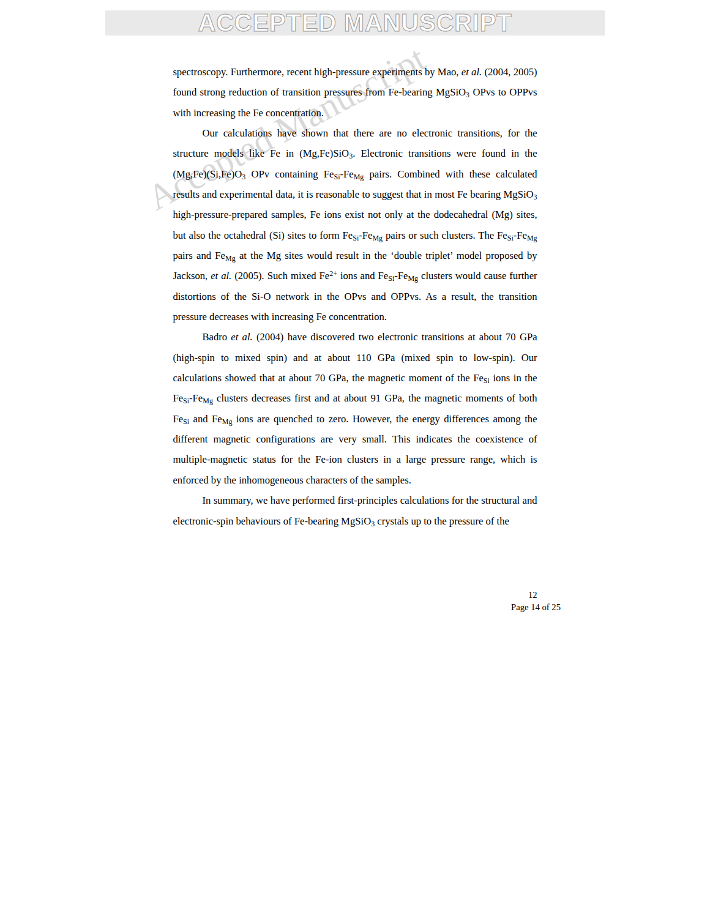ACCEPTED MANUSCRIPT
Accepted Manuscript
spectroscopy. Furthermore, recent high-pressure experiments by Mao, et al. (2004, 2005) found strong reduction of transition pressures from Fe-bearing MgSiO3 OPvs to OPPvs with increasing the Fe concentration.
Our calculations have shown that there are no electronic transitions, for the structure models like Fe in (Mg,Fe)SiO3. Electronic transitions were found in the (Mg,Fe)(Si,Fe)O3 OPv containing FeSi-FeMg pairs. Combined with these calculated results and experimental data, it is reasonable to suggest that in most Fe bearing MgSiO3 high-pressure-prepared samples, Fe ions exist not only at the dodecahedral (Mg) sites, but also the octahedral (Si) sites to form FeSi-FeMg pairs or such clusters. The FeSi-FeMg pairs and FeMg at the Mg sites would result in the ‘double triplet’ model proposed by Jackson, et al. (2005). Such mixed Fe2+ ions and FeSi-FeMg clusters would cause further distortions of the Si-O network in the OPvs and OPPvs. As a result, the transition pressure decreases with increasing Fe concentration.
Badro et al. (2004) have discovered two electronic transitions at about 70 GPa (high-spin to mixed spin) and at about 110 GPa (mixed spin to low-spin). Our calculations showed that at about 70 GPa, the magnetic moment of the FeSi ions in the FeSi-FeMg clusters decreases first and at about 91 GPa, the magnetic moments of both FeSi and FeMg ions are quenched to zero. However, the energy differences among the different magnetic configurations are very small. This indicates the coexistence of multiple-magnetic status for the Fe-ion clusters in a large pressure range, which is enforced by the inhomogeneous characters of the samples.
In summary, we have performed first-principles calculations for the structural and electronic-spin behaviours of Fe-bearing MgSiO3 crystals up to the pressure of the
12
Page 14 of 25